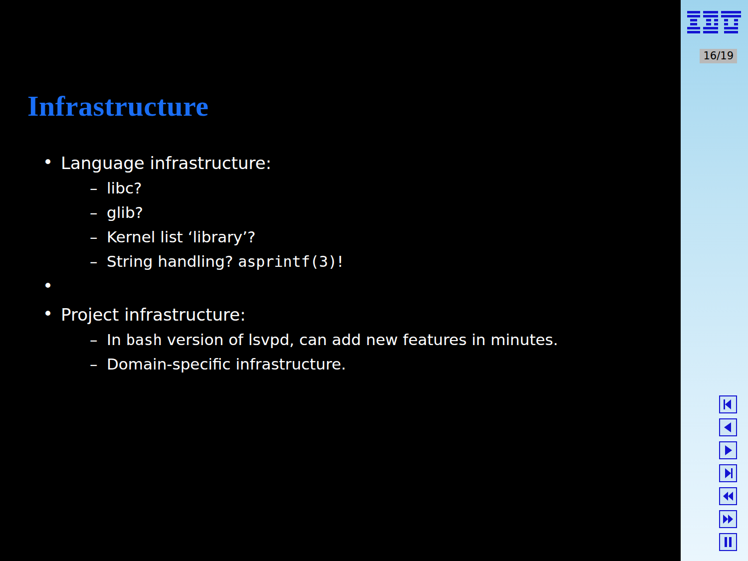16/19
Infrastructure
Language infrastructure:
libc?
glib?
Kernel list ‘library’?
String handling? asprintf(3)!
Project infrastructure:
In bash version of lsvpd, can add new features in minutes.
Domain-specific infrastructure.